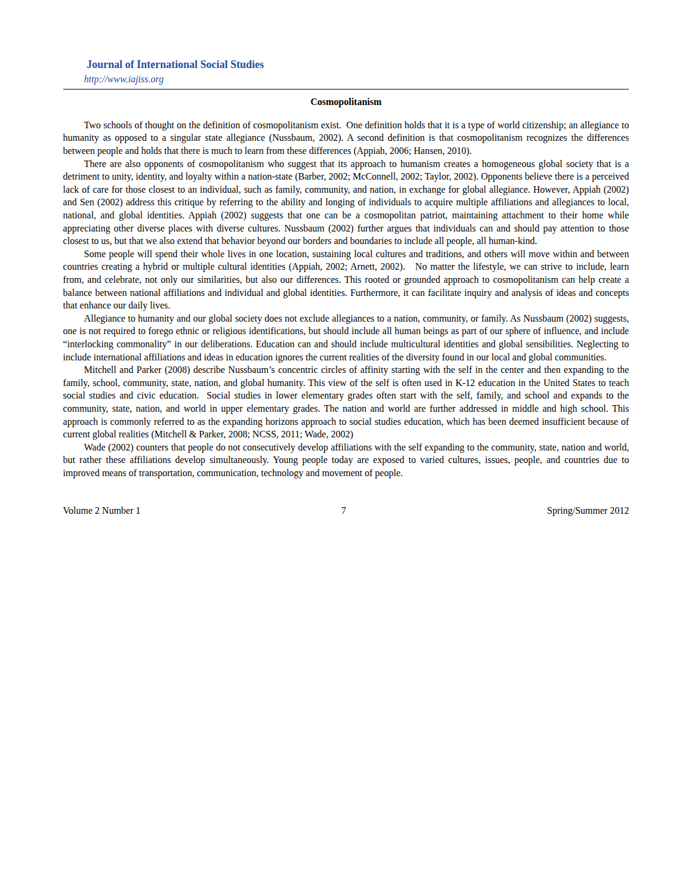Journal of International Social Studies
http://www.iajiss.org
Cosmopolitanism
Two schools of thought on the definition of cosmopolitanism exist. One definition holds that it is a type of world citizenship; an allegiance to humanity as opposed to a singular state allegiance (Nussbaum, 2002). A second definition is that cosmopolitanism recognizes the differences between people and holds that there is much to learn from these differences (Appiah, 2006; Hansen, 2010).
There are also opponents of cosmopolitanism who suggest that its approach to humanism creates a homogeneous global society that is a detriment to unity, identity, and loyalty within a nation-state (Barber, 2002; McConnell, 2002; Taylor, 2002). Opponents believe there is a perceived lack of care for those closest to an individual, such as family, community, and nation, in exchange for global allegiance. However, Appiah (2002) and Sen (2002) address this critique by referring to the ability and longing of individuals to acquire multiple affiliations and allegiances to local, national, and global identities. Appiah (2002) suggests that one can be a cosmopolitan patriot, maintaining attachment to their home while appreciating other diverse places with diverse cultures. Nussbaum (2002) further argues that individuals can and should pay attention to those closest to us, but that we also extend that behavior beyond our borders and boundaries to include all people, all human-kind.
Some people will spend their whole lives in one location, sustaining local cultures and traditions, and others will move within and between countries creating a hybrid or multiple cultural identities (Appiah, 2002; Arnett, 2002). No matter the lifestyle, we can strive to include, learn from, and celebrate, not only our similarities, but also our differences. This rooted or grounded approach to cosmopolitanism can help create a balance between national affiliations and individual and global identities. Furthermore, it can facilitate inquiry and analysis of ideas and concepts that enhance our daily lives.
Allegiance to humanity and our global society does not exclude allegiances to a nation, community, or family. As Nussbaum (2002) suggests, one is not required to forego ethnic or religious identifications, but should include all human beings as part of our sphere of influence, and include “interlocking commonality” in our deliberations. Education can and should include multicultural identities and global sensibilities. Neglecting to include international affiliations and ideas in education ignores the current realities of the diversity found in our local and global communities.
Mitchell and Parker (2008) describe Nussbaum’s concentric circles of affinity starting with the self in the center and then expanding to the family, school, community, state, nation, and global humanity. This view of the self is often used in K-12 education in the United States to teach social studies and civic education. Social studies in lower elementary grades often start with the self, family, and school and expands to the community, state, nation, and world in upper elementary grades. The nation and world are further addressed in middle and high school. This approach is commonly referred to as the expanding horizons approach to social studies education, which has been deemed insufficient because of current global realities (Mitchell & Parker, 2008; NCSS, 2011; Wade, 2002)
Wade (2002) counters that people do not consecutively develop affiliations with the self expanding to the community, state, nation and world, but rather these affiliations develop simultaneously. Young people today are exposed to varied cultures, issues, people, and countries due to improved means of transportation, communication, technology and movement of people.
Volume 2 Number 1 7 Spring/Summer 2012